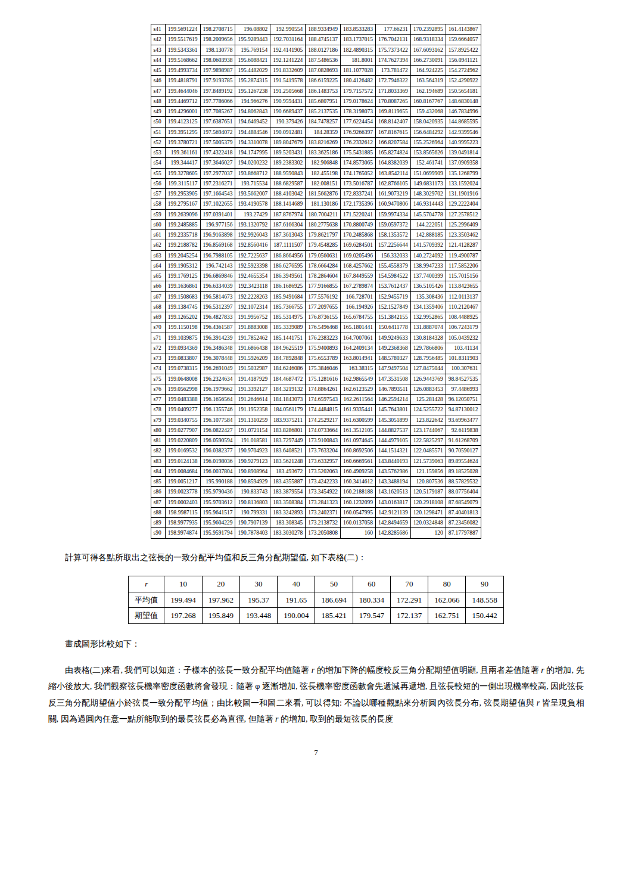| s41 | 199.5691224 | 198.2708715 | 196.08802 | 192.990554 | 188.9334949 | 183.8533283 | 177.66231 | 170.2392895 | 161.4143867 |
| s42 | 199.5517619 | 198.2009656 | 195.9289443 | 192.7031164 | 188.4745137 | 183.1737015 | 176.7042131 | 168.9318334 | 159.6664057 |
| s43 | 199.5343361 | 198.130778 | 195.769154 | 192.4141905 | 188.0127186 | 182.4890315 | 175.7373422 | 167.6093162 | 157.8925422 |
| s44 | 199.5168662 | 198.0603938 | 195.6088421 | 192.1241224 | 187.5486536 | 181.8001 | 174.7627394 | 166.2730091 | 156.0941121 |
| s45 | 199.4993734 | 197.9898987 | 195.4482029 | 191.8332609 | 187.0828693 | 181.1077028 | 173.781472 | 164.924225 | 154.2724962 |
| s46 | 199.4818791 | 197.9193785 | 195.2874315 | 191.5419578 | 186.6159225 | 180.4126482 | 172.7946322 | 163.564319 | 152.4290922 |
| s47 | 199.4644046 | 197.8489192 | 195.1267238 | 191.2505668 | 186.1483753 | 179.7157572 | 171.8033369 | 162.194689 | 150.5654181 |
| s48 | 199.4469712 | 197.7786066 | 194.966276 | 190.9594431 | 185.6807951 | 179.0178624 | 170.8087265 | 160.8167767 | 148.6830148 |
| s49 | 199.4296001 | 197.7085267 | 194.8062843 | 190.6689437 | 185.2137535 | 178.3198073 | 169.8119655 | 159.432068 | 146.7834996 |
| s50 | 199.4123125 | 197.6387651 | 194.6469452 | 190.379426 | 184.7478257 | 177.6224454 | 168.8142407 | 158.0420935 | 144.8685595 |
| s51 | 199.3951295 | 197.5694072 | 194.4884546 | 190.0912481 | 184.28359 | 176.9266397 | 167.8167615 | 156.6484292 | 142.9399546 |
| s52 | 199.3780721 | 197.5005379 | 194.3310078 | 189.8047679 | 183.8216269 | 176.2332612 | 166.8207584 | 155.2526964 | 140.9995223 |
| s53 | 199.361161 | 197.4322418 | 194.1747995 | 189.5203431 | 183.3625186 | 175.5431885 | 165.8274824 | 153.8565626 | 139.0491814 |
| s54 | 199.344417 | 197.3646027 | 194.0200232 | 189.2383302 | 182.906848 | 174.8573065 | 164.8382039 | 152.461741 | 137.0909358 |
| s55 | 199.3278605 | 197.2977037 | 193.8668712 | 188.9590843 | 182.455198 | 174.1765052 | 163.8542114 | 151.0699909 | 135.1268799 |
| s56 | 199.3115117 | 197.2316271 | 193.715534 | 188.6829587 | 182.008151 | 173.5016787 | 162.8766105 | 149.6831173 | 133.1592024 |
| s57 | 199.2953905 | 197.1664543 | 193.5662007 | 188.4103042 | 181.5662876 | 172.8337241 | 161.9073219 | 148.3029702 | 131.1901916 |
| s58 | 199.2795167 | 197.1022655 | 193.4190578 | 188.1414689 | 181.130186 | 172.1735396 | 160.9470806 | 146.9314443 | 129.2222404 |
| s59 | 199.2639096 | 197.0391401 | 193.27429 | 187.8767974 | 180.7004211 | 171.5220241 | 159.9974334 | 145.5704778 | 127.2578512 |
| s60 | 199.2485885 | 196.977156 | 193.1320792 | 187.6166304 | 180.2775638 | 170.8800749 | 159.0597372 | 144.222051 | 125.2996409 |
| s61 | 199.2335718 | 196.9163898 | 192.9926043 | 187.3613043 | 179.8621797 | 170.2485868 | 158.1353572 | 142.888185 | 123.3503462 |
| s62 | 199.2188782 | 196.8569168 | 192.8560416 | 187.1111507 | 179.4548285 | 169.6284501 | 157.2256644 | 141.5709392 | 121.4128287 |
| s63 | 199.2045254 | 196.7988105 | 192.7225637 | 186.8664956 | 179.0560631 | 169.0205496 | 156.332033 | 140.2724092 | 119.4900787 |
| s64 | 199.1905312 | 196.742143 | 192.5923398 | 186.6276595 | 178.6664284 | 168.4257662 | 155.4558379 | 138.9947233 | 117.5852206 |
| s65 | 199.1769125 | 196.6869846 | 192.4655354 | 186.3949561 | 178.2864604 | 167.8449559 | 154.5984522 | 137.7400399 | 115.7015156 |
| s66 | 199.1636861 | 196.6334039 | 192.3423118 | 186.1686925 | 177.9166855 | 167.2789874 | 153.7612437 | 136.5105426 | 113.8423655 |
| s67 | 199.1508683 | 196.5814673 | 192.2228263 | 185.9491684 | 177.5576192 | 166.728701 | 152.9455719 | 135.308436 | 112.0113137 |
| s68 | 199.1384745 | 196.5312397 | 192.1072314 | 185.7366755 | 177.2097655 | 166.194926 | 152.1527849 | 134.1359406 | 110.2120467 |
| s69 | 199.1265202 | 196.4827833 | 191.9956752 | 185.5314975 | 176.8736155 | 165.6784755 | 151.3842155 | 132.9952865 | 108.4488925 |
| s70 | 199.1150198 | 196.4361587 | 191.8883008 | 185.3339089 | 176.5496468 | 165.1801441 | 150.6411778 | 131.8887074 | 106.7243179 |
| s71 | 199.1039875 | 196.3914239 | 191.7852462 | 185.1441751 | 176.2383223 | 164.7007061 | 149.9249633 | 130.8184328 | 105.0439232 |
| s72 | 199.0934369 | 196.3486348 | 191.6866438 | 184.9625519 | 175.9400893 | 164.2409134 | 149.2368368 | 129.7866806 | 103.41134 |
| s73 | 199.0833807 | 196.3078448 | 191.5926209 | 184.7892848 | 175.6553789 | 163.8014941 | 148.5780327 | 128.7956485 | 101.8311903 |
| s74 | 199.0738315 | 196.2691049 | 191.5032987 | 184.6246086 | 175.3846046 | 163.38315 | 147.9497504 | 127.8475044 | 100.307631 |
| s75 | 199.0648008 | 196.2324634 | 191.4187929 | 184.4687472 | 175.1281616 | 162.9865549 | 147.3531508 | 126.9443769 | 98.84527535 |
| s76 | 199.0562998 | 196.1979662 | 191.3392127 | 184.3219132 | 174.8864261 | 162.6123529 | 146.7893511 | 126.0883453 | 97.4486993 |
| s77 | 199.0483388 | 196.1656564 | 191.2646614 | 184.1843073 | 174.6597543 | 162.2611564 | 146.2594214 | 125.281428 | 96.12050751 |
| s78 | 199.0409277 | 196.1355746 | 191.1952358 | 184.0561179 | 174.4484815 | 161.9335441 | 145.7643801 | 124.5255722 | 94.87130012 |
| s79 | 199.0340755 | 196.1077584 | 191.1310259 | 183.9375211 | 174.2529217 | 161.6300599 | 145.3051899 | 123.822642 | 93.69963477 |
| s80 | 199.0277907 | 196.0822427 | 191.0721154 | 183.8286801 | 174.0733664 | 161.3512105 | 144.8827537 | 123.1744067 | 92.6119838 |
| s81 | 199.0220809 | 196.0590594 | 191.018581 | 183.7297449 | 173.9100843 | 161.0974645 | 144.4979105 | 122.5825297 | 91.61268709 |
| s82 | 199.0169532 | 196.0382377 | 190.9704923 | 183.6408521 | 173.7633204 | 160.8692506 | 144.1514321 | 122.0485571 | 90.70590127 |
| s83 | 199.0124138 | 196.0198036 | 190.9279123 | 183.5621248 | 173.6332957 | 160.6669561 | 143.8440193 | 121.5739063 | 89.89554624 |
| s84 | 199.0084684 | 196.0037804 | 190.8908964 | 183.493672 | 173.5202063 | 160.4909258 | 143.5762986 | 121.159856 | 89.18525028 |
| s85 | 199.0051217 | 195.990188 | 190.8594929 | 183.4355887 | 173.4242233 | 160.3414612 | 143.3488194 | 120.807536 | 88.57829532 |
| s86 | 199.0023778 | 195.9790436 | 190.833743 | 183.3879554 | 173.3454922 | 160.2188188 | 143.1620513 | 120.5179187 | 88.07756404 |
| s87 | 199.0002403 | 195.9703612 | 190.8136803 | 183.3508384 | 173.2841323 | 160.1232099 | 143.0163817 | 120.2918108 | 87.68549079 |
| s88 | 198.9987115 | 195.9641517 | 190.799331 | 183.3242893 | 173.2402371 | 160.0547995 | 142.9121139 | 120.1298471 | 87.40401813 |
| s89 | 198.9977935 | 195.9604229 | 190.7907139 | 183.308345 | 173.2138732 | 160.0137058 | 142.8494659 | 120.0324848 | 87.23456082 |
| s90 | 198.9974874 | 195.9591794 | 190.7878403 | 183.3030278 | 173.2050808 | 160 | 142.8285686 | 120 | 87.17797887 |
計算可得各點所取出之弦長的一致分配平均值和反三角分配期望值, 如下表格(二)：
| r | 10 | 20 | 30 | 40 | 50 | 60 | 70 | 80 | 90 |
| 平均值 | 199.494 | 197.962 | 195.37 | 191.65 | 186.694 | 180.334 | 172.291 | 162.066 | 148.558 |
| 期望值 | 197.268 | 195.849 | 193.448 | 190.004 | 185.421 | 179.547 | 172.137 | 162.751 | 150.442 |
畫成圖形比較如下：
由表格(二)來看, 我們可以知道：子樣本的弦長一致分配平均值隨著 r 的增加下降的幅度較反三角分配期望值明顯, 且兩者差值隨著 r 的增加, 先縮小後放大, 我們觀察弦長機率密度函數將會發現：隨著 φ 逐漸增加, 弦長機率密度函數會先遞減再遞增, 且弦長較短的一側出現機率較高, 因此弦長反三角分配期望值小於弦長一致分配平均值；由比較圖一和圖二來看, 可以得知: 不論以哪種觀點來分析圓內弦長分布, 弦長期望值與 r 皆呈現負相關, 因為過圓內任意一點所能取到的最長弦長必為直徑, 但隨著 r 的增加, 取到的最短弦長的長度
7